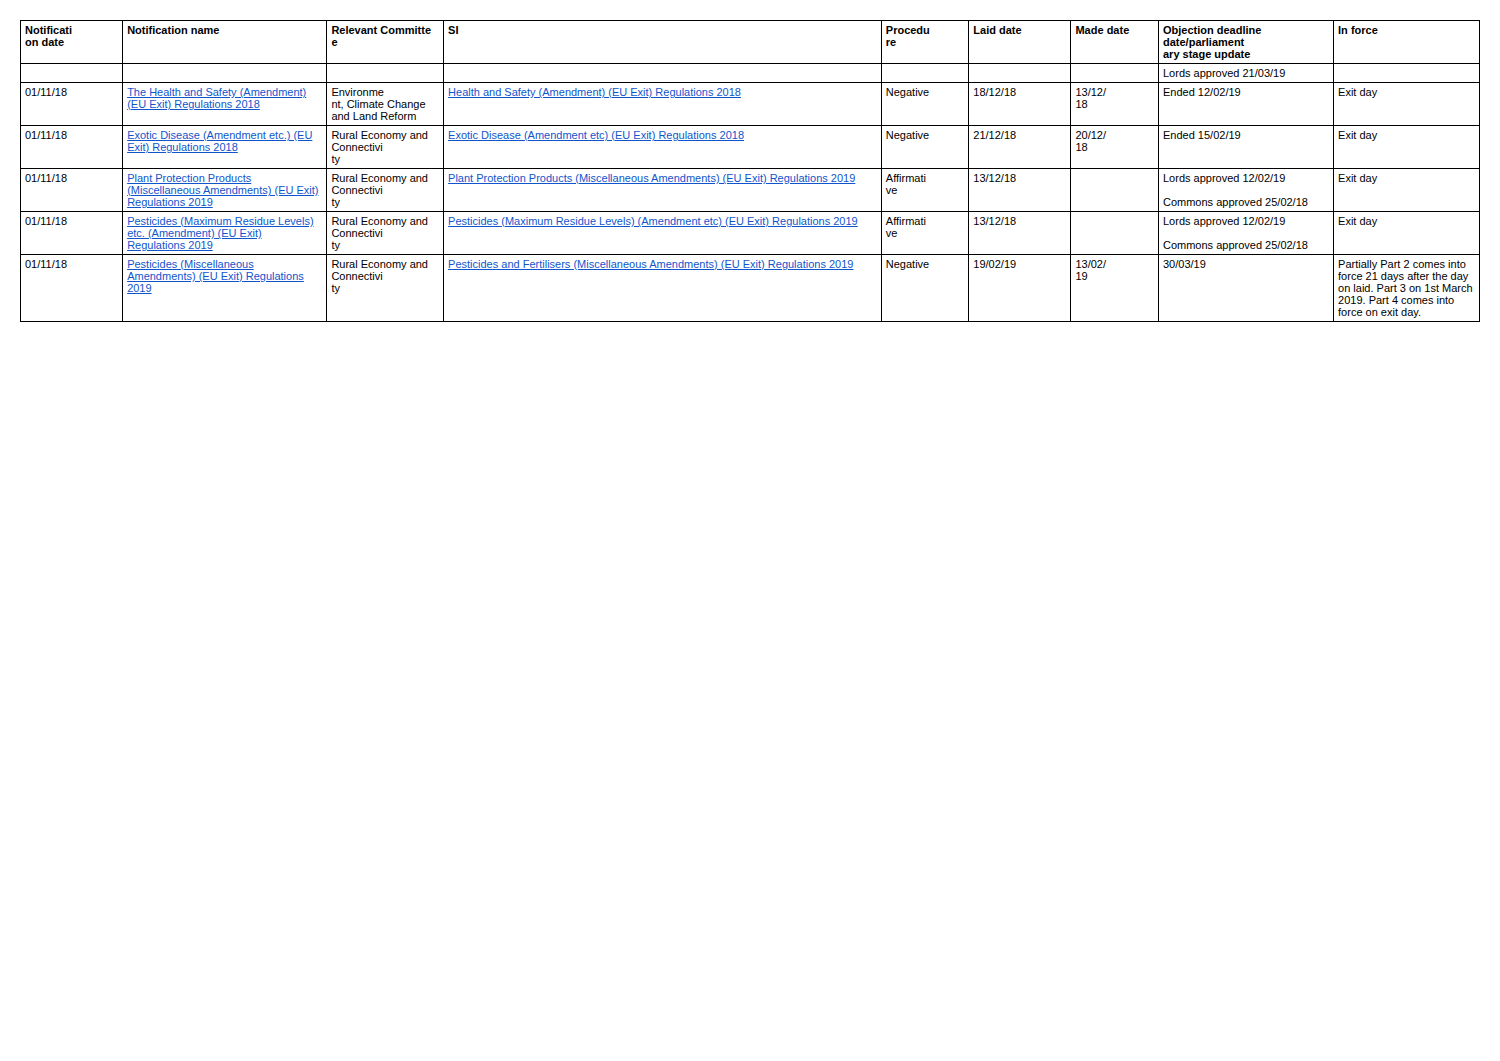| Notificati on date | Notification name | Relevant Committe e | SI | Procedu re | Laid date | Made date | Objection deadline date/parliament ary stage update | In force |
| --- | --- | --- | --- | --- | --- | --- | --- | --- |
| | | | | | | | Lords approved 21/03/19 | |
| 01/11/18 | The Health and Safety (Amendment) (EU Exit) Regulations 2018 | Environme nt, Climate Change and Land Reform | Health and Safety (Amendment) (EU Exit) Regulations 2018 | Negative | 18/12/18 | 13/12/ 18 | Ended 12/02/19 | Exit day |
| 01/11/18 | Exotic Disease (Amendment etc.) (EU Exit) Regulations 2018 | Rural Economy and Connectivi ty | Exotic Disease (Amendment etc) (EU Exit) Regulations 2018 | Negative | 21/12/18 | 20/12/ 18 | Ended 15/02/19 | Exit day |
| 01/11/18 | Plant Protection Products (Miscellaneous Amendments) (EU Exit) Regulations 2019 | Rural Economy and Connectivi ty | Plant Protection Products (Miscellaneous Amendments) (EU Exit) Regulations 2019 | Affirmati ve | 13/12/18 | | Lords approved 12/02/19 Commons approved 25/02/18 | Exit day |
| 01/11/18 | Pesticides (Maximum Residue Levels) etc. (Amendment) (EU Exit) Regulations 2019 | Rural Economy and Connectivi ty | Pesticides (Maximum Residue Levels) (Amendment etc) (EU Exit) Regulations 2019 | Affirmati ve | 13/12/18 | | Lords approved 12/02/19 Commons approved 25/02/18 | Exit day |
| 01/11/18 | Pesticides (Miscellaneous Amendments) (EU Exit) Regulations 2019 | Rural Economy and Connectivi ty | Pesticides and Fertilisers (Miscellaneous Amendments) (EU Exit) Regulations 2019 | Negative | 19/02/19 | 13/02/ 19 | 30/03/19 | Partially Part 2 comes into force 21 days after the day on laid. Part 3 on 1st March 2019. Part 4 comes into force on exit day. |